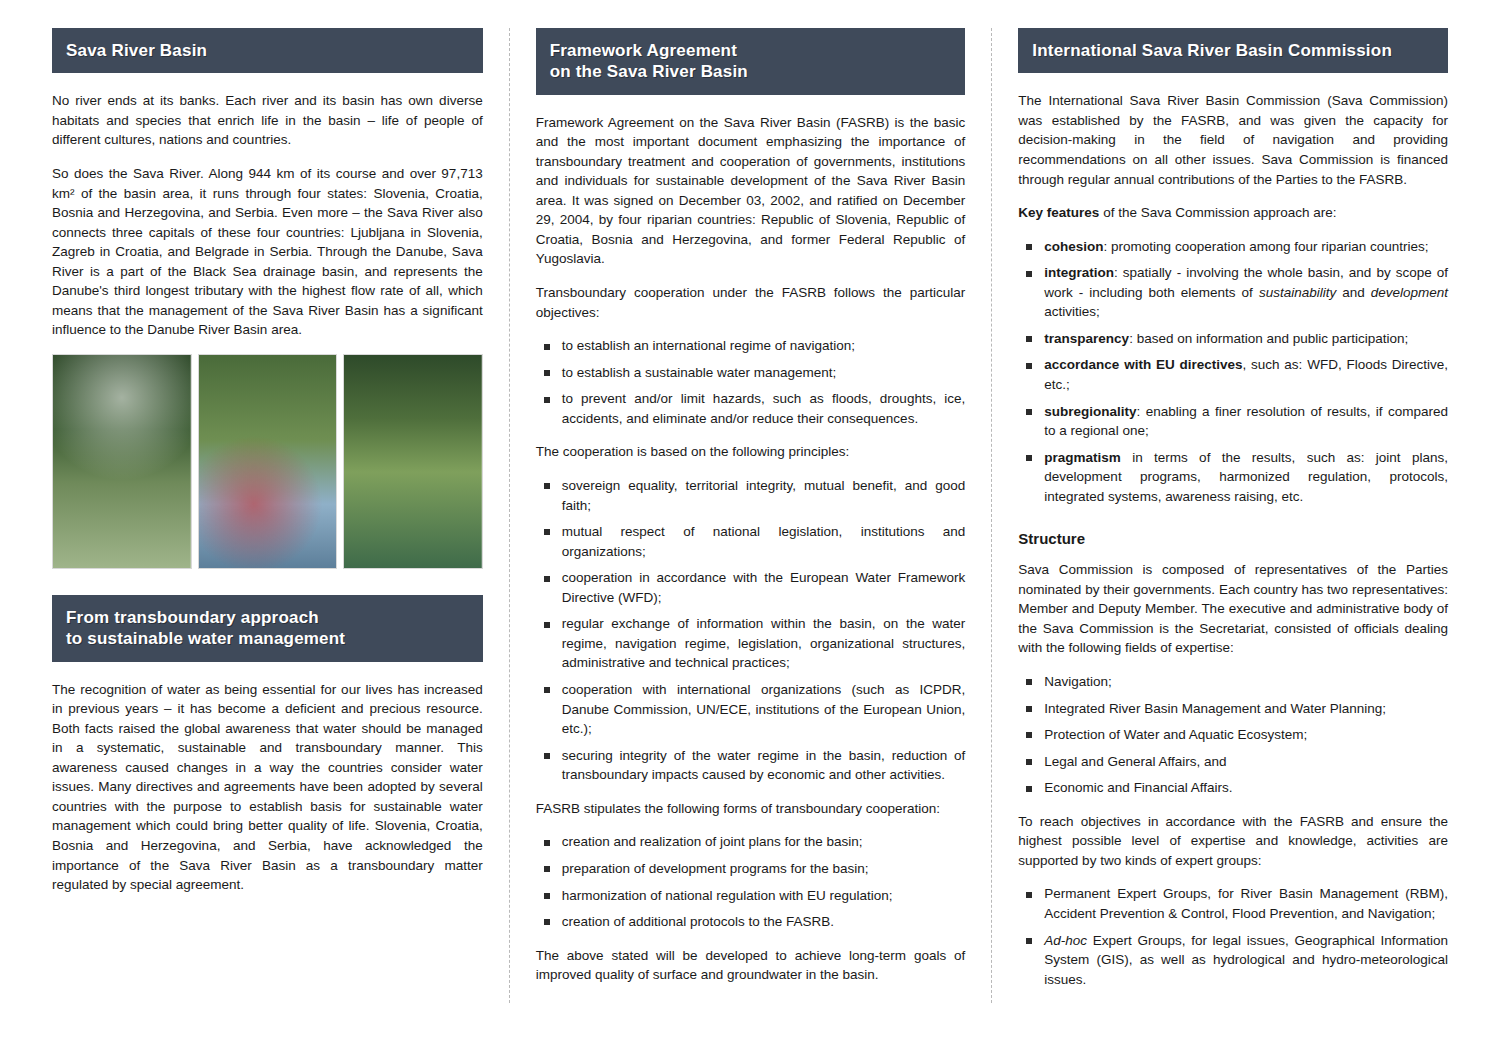Sava River Basin
No river ends at its banks. Each river and its basin has own diverse habitats and species that enrich life in the basin – life of people of different cultures, nations and countries.
So does the Sava River. Along 944 km of its course and over 97,713 km² of the basin area, it runs through four states: Slovenia, Croatia, Bosnia and Herzegovina, and Serbia. Even more – the Sava River also connects three capitals of these four countries: Ljubljana in Slovenia, Zagreb in Croatia, and Belgrade in Serbia. Through the Danube, Sava River is a part of the Black Sea drainage basin, and represents the Danube's third longest tributary with the highest flow rate of all, which means that the management of the Sava River Basin has a significant influence to the Danube River Basin area.
From transboundary approach
to sustainable water management
The recognition of water as being essential for our lives has increased in previous years – it has become a deficient and precious resource. Both facts raised the global awareness that water should be managed in a systematic, sustainable and transboundary manner. This awareness caused changes in a way the countries consider water issues. Many directives and agreements have been adopted by several countries with the purpose to establish basis for sustainable water management which could bring better quality of life. Slovenia, Croatia, Bosnia and Herzegovina, and Serbia, have acknowledged the importance of the Sava River Basin as a transboundary matter regulated by special agreement.
Framework Agreement
on the Sava River Basin
Framework Agreement on the Sava River Basin (FASRB) is the basic and the most important document emphasizing the importance of transboundary treatment and cooperation of governments, institutions and individuals for sustainable development of the Sava River Basin area. It was signed on December 03, 2002, and ratified on December 29, 2004, by four riparian countries: Republic of Slovenia, Republic of Croatia, Bosnia and Herzegovina, and former Federal Republic of Yugoslavia.
Transboundary cooperation under the FASRB follows the particular objectives:
to establish an international regime of navigation;
to establish a sustainable water management;
to prevent and/or limit hazards, such as floods, droughts, ice, accidents, and eliminate and/or reduce their consequences.
The cooperation is based on the following principles:
sovereign equality, territorial integrity, mutual benefit, and good faith;
mutual respect of national legislation, institutions and organizations;
cooperation in accordance with the European Water Framework Directive (WFD);
regular exchange of information within the basin, on the water regime, navigation regime, legislation, organizational structures, administrative and technical practices;
cooperation with international organizations (such as ICPDR, Danube Commission, UN/ECE, institutions of the European Union, etc.);
securing integrity of the water regime in the basin, reduction of transboundary impacts caused by economic and other activities.
FASRB stipulates the following forms of transboundary cooperation:
creation and realization of joint plans for the basin;
preparation of development programs for the basin;
harmonization of national regulation with EU regulation;
creation of additional protocols to the FASRB.
The above stated will be developed to achieve long-term goals of improved quality of surface and groundwater in the basin.
International Sava River Basin Commission
The International Sava River Basin Commission (Sava Commission) was established by the FASRB, and was given the capacity for decision-making in the field of navigation and providing recommendations on all other issues. Sava Commission is financed through regular annual contributions of the Parties to the FASRB.
Key features of the Sava Commission approach are:
cohesion: promoting cooperation among four riparian countries;
integration: spatially - involving the whole basin, and by scope of work - including both elements of sustainability and development activities;
transparency: based on information and public participation;
accordance with EU directives, such as: WFD, Floods Directive, etc.;
subregionality: enabling a finer resolution of results, if compared to a regional one;
pragmatism in terms of the results, such as: joint plans, development programs, harmonized regulation, protocols, integrated systems, awareness raising, etc.
Structure
Sava Commission is composed of representatives of the Parties nominated by their governments. Each country has two representatives: Member and Deputy Member. The executive and administrative body of the Sava Commission is the Secretariat, consisted of officials dealing with the following fields of expertise:
Navigation;
Integrated River Basin Management and Water Planning;
Protection of Water and Aquatic Ecosystem;
Legal and General Affairs, and
Economic and Financial Affairs.
To reach objectives in accordance with the FASRB and ensure the highest possible level of expertise and knowledge, activities are supported by two kinds of expert groups:
Permanent Expert Groups, for River Basin Management (RBM), Accident Prevention & Control, Flood Prevention, and Navigation;
Ad-hoc Expert Groups, for legal issues, Geographical Information System (GIS), as well as hydrological and hydro-meteorological issues.